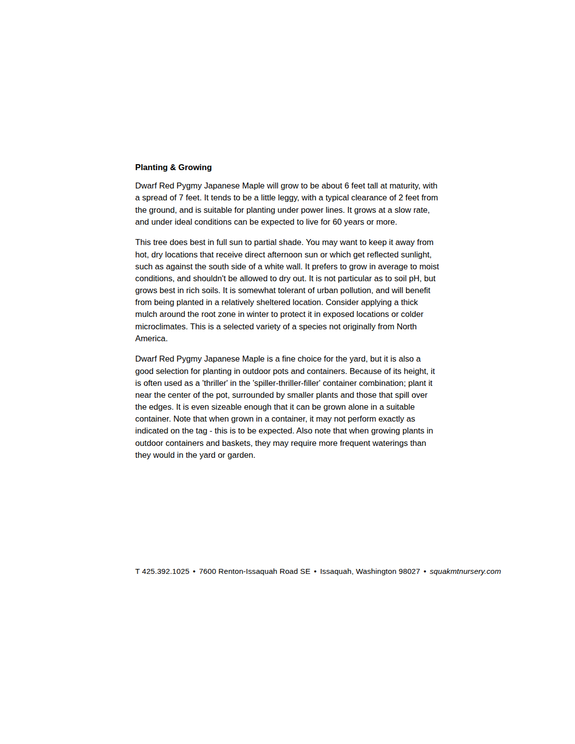Planting & Growing
Dwarf Red Pygmy Japanese Maple will grow to be about 6 feet tall at maturity, with a spread of 7 feet. It tends to be a little leggy, with a typical clearance of 2 feet from the ground, and is suitable for planting under power lines. It grows at a slow rate, and under ideal conditions can be expected to live for 60 years or more.
This tree does best in full sun to partial shade. You may want to keep it away from hot, dry locations that receive direct afternoon sun or which get reflected sunlight, such as against the south side of a white wall. It prefers to grow in average to moist conditions, and shouldn't be allowed to dry out. It is not particular as to soil pH, but grows best in rich soils. It is somewhat tolerant of urban pollution, and will benefit from being planted in a relatively sheltered location. Consider applying a thick mulch around the root zone in winter to protect it in exposed locations or colder microclimates. This is a selected variety of a species not originally from North America.
Dwarf Red Pygmy Japanese Maple is a fine choice for the yard, but it is also a good selection for planting in outdoor pots and containers. Because of its height, it is often used as a 'thriller' in the 'spiller-thriller-filler' container combination; plant it near the center of the pot, surrounded by smaller plants and those that spill over the edges. It is even sizeable enough that it can be grown alone in a suitable container. Note that when grown in a container, it may not perform exactly as indicated on the tag - this is to be expected. Also note that when growing plants in outdoor containers and baskets, they may require more frequent waterings than they would in the yard or garden.
T 425.392.1025•7600 Renton-Issaquah Road SE•Issaquah, Washington 98027•squakmtnursery.com